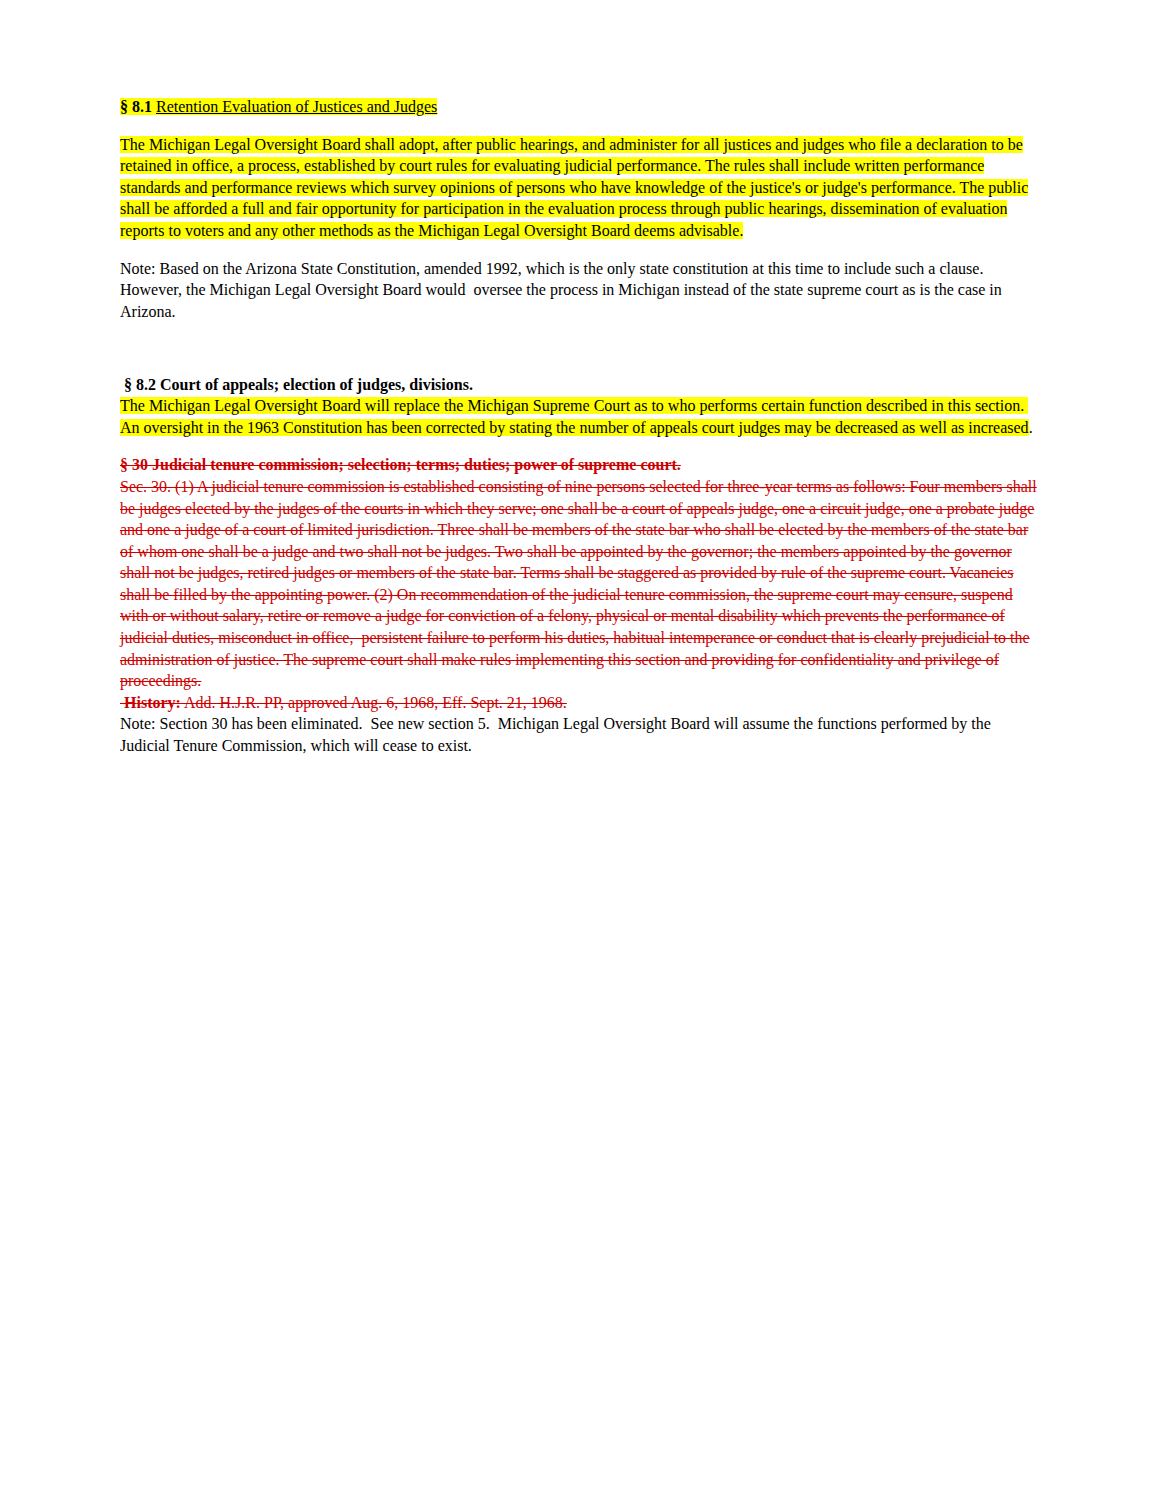§ 8.1 Retention Evaluation of Justices and Judges
The Michigan Legal Oversight Board shall adopt, after public hearings, and administer for all justices and judges who file a declaration to be retained in office, a process, established by court rules for evaluating judicial performance. The rules shall include written performance standards and performance reviews which survey opinions of persons who have knowledge of the justice's or judge's performance. The public shall be afforded a full and fair opportunity for participation in the evaluation process through public hearings, dissemination of evaluation reports to voters and any other methods as the Michigan Legal Oversight Board deems advisable.
Note: Based on the Arizona State Constitution, amended 1992, which is the only state constitution at this time to include such a clause. However, the Michigan Legal Oversight Board would oversee the process in Michigan instead of the state supreme court as is the case in Arizona.
§ 8.2 Court of appeals; election of judges, divisions.
The Michigan Legal Oversight Board will replace the Michigan Supreme Court as to who performs certain function described in this section. An oversight in the 1963 Constitution has been corrected by stating the number of appeals court judges may be decreased as well as increased.
§ 30 Judicial tenure commission; selection; terms; duties; power of supreme court.
Sec. 30. (1) A judicial tenure commission is established consisting of nine persons selected for three-year terms as follows: Four members shall be judges elected by the judges of the courts in which they serve; one shall be a court of appeals judge, one a circuit judge, one a probate judge and one a judge of a court of limited jurisdiction. Three shall be members of the state bar who shall be elected by the members of the state bar of whom one shall be a judge and two shall not be judges. Two shall be appointed by the governor; the members appointed by the governor shall not be judges, retired judges or members of the state bar. Terms shall be staggered as provided by rule of the supreme court. Vacancies shall be filled by the appointing power. (2) On recommendation of the judicial tenure commission, the supreme court may censure, suspend with or without salary, retire or remove a judge for conviction of a felony, physical or mental disability which prevents the performance of judicial duties, misconduct in office, persistent failure to perform his duties, habitual intemperance or conduct that is clearly prejudicial to the administration of justice. The supreme court shall make rules implementing this section and providing for confidentiality and privilege of proceedings.
History: Add. H.J.R. PP, approved Aug. 6, 1968, Eff. Sept. 21, 1968.
Note: Section 30 has been eliminated. See new section 5. Michigan Legal Oversight Board will assume the functions performed by the Judicial Tenure Commission, which will cease to exist.